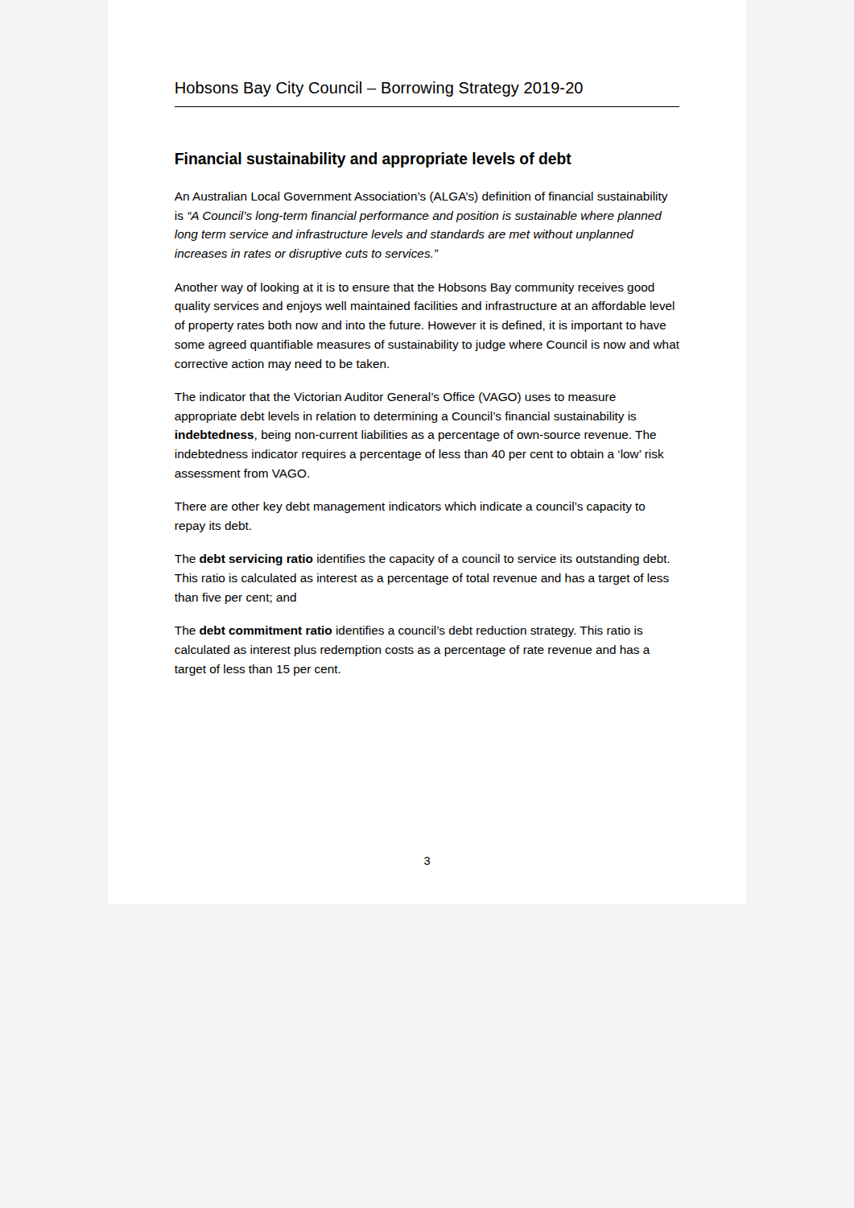Hobsons Bay City Council – Borrowing Strategy 2019-20
Financial sustainability and appropriate levels of debt
An Australian Local Government Association’s (ALGA’s) definition of financial sustainability is “A Council’s long-term financial performance and position is sustainable where planned long term service and infrastructure levels and standards are met without unplanned increases in rates or disruptive cuts to services.”
Another way of looking at it is to ensure that the Hobsons Bay community receives good quality services and enjoys well maintained facilities and infrastructure at an affordable level of property rates both now and into the future. However it is defined, it is important to have some agreed quantifiable measures of sustainability to judge where Council is now and what corrective action may need to be taken.
The indicator that the Victorian Auditor General’s Office (VAGO) uses to measure appropriate debt levels in relation to determining a Council’s financial sustainability is indebtedness, being non-current liabilities as a percentage of own-source revenue. The indebtedness indicator requires a percentage of less than 40 per cent to obtain a ‘low’ risk assessment from VAGO.
There are other key debt management indicators which indicate a council’s capacity to repay its debt.
The debt servicing ratio identifies the capacity of a council to service its outstanding debt. This ratio is calculated as interest as a percentage of total revenue and has a target of less than five per cent; and
The debt commitment ratio identifies a council’s debt reduction strategy. This ratio is calculated as interest plus redemption costs as a percentage of rate revenue and has a target of less than 15 per cent.
3